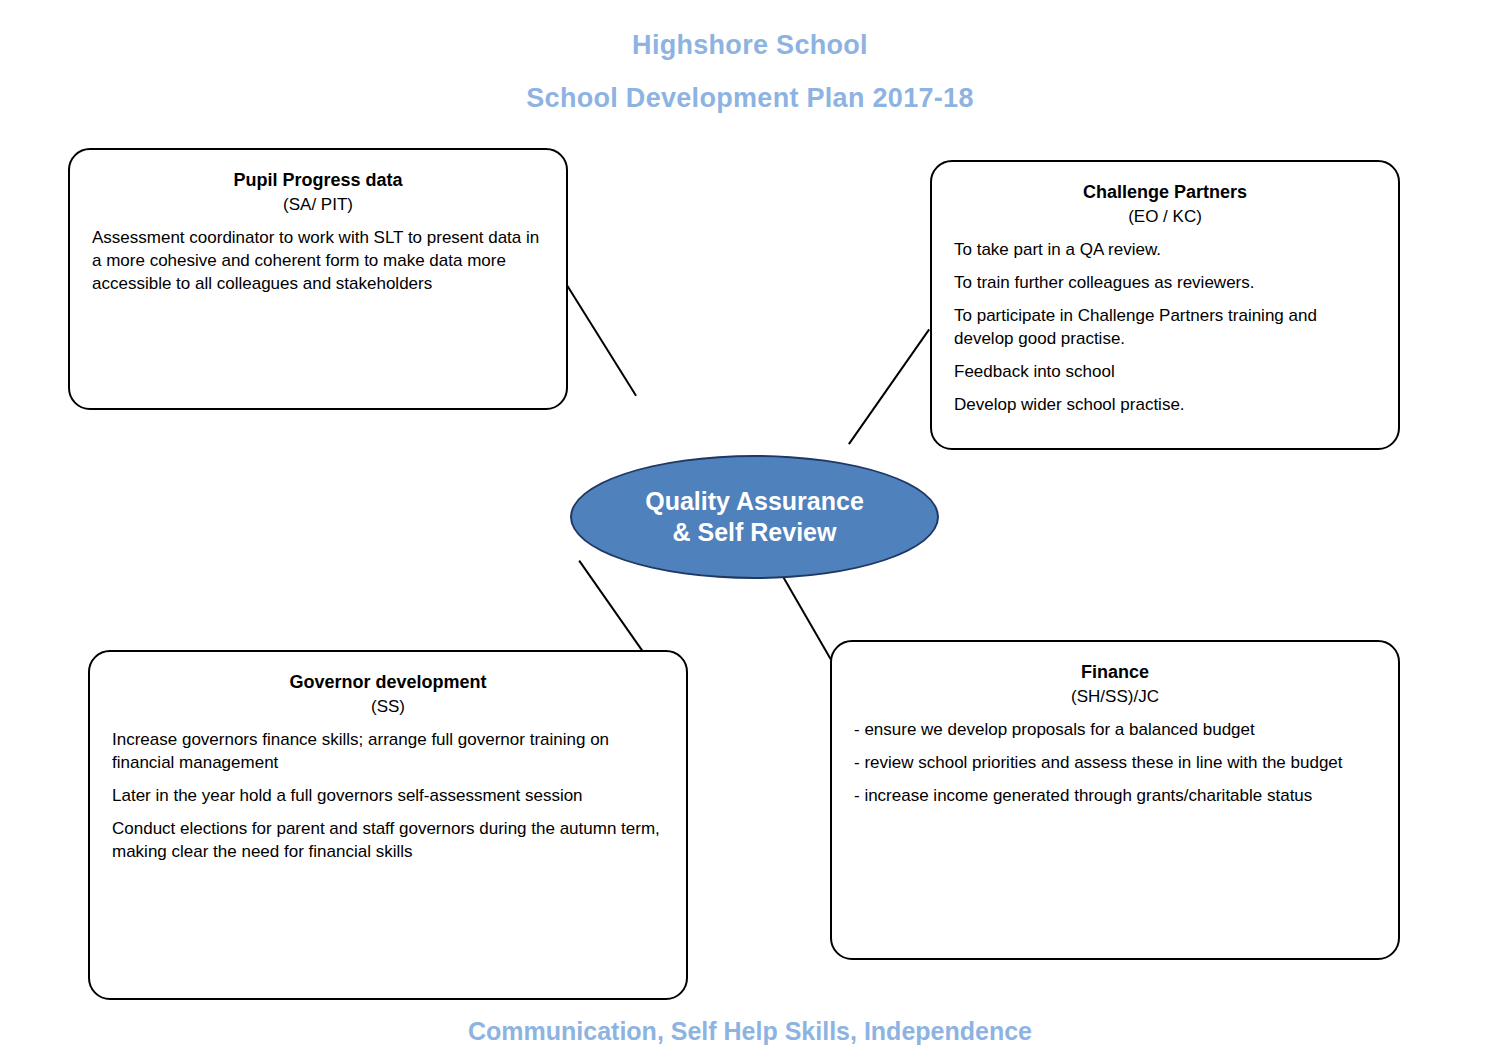Highshore School
School Development Plan 2017-18
Quality Assurance
& Self Review
Pupil Progress data
(SA/ PIT)
Assessment coordinator to work with SLT to present data in a more cohesive and coherent form to make data more accessible to all colleagues and stakeholders
Challenge Partners
(EO / KC)
To take part in a QA review.
To train further colleagues as reviewers.
To participate in Challenge Partners training and develop good practise.
Feedback into school
Develop wider school practise.
Governor development
(SS)
Increase governors finance skills; arrange full governor training on financial management
Later in the year hold a full governors self-assessment session
Conduct elections for parent and staff governors during the autumn term, making clear the need for financial skills
Finance
(SH/SS)/JC
- ensure we develop proposals for a balanced budget
- review school priorities and assess these in line with the budget
- increase income generated through grants/charitable status
Communication, Self Help Skills, Independence